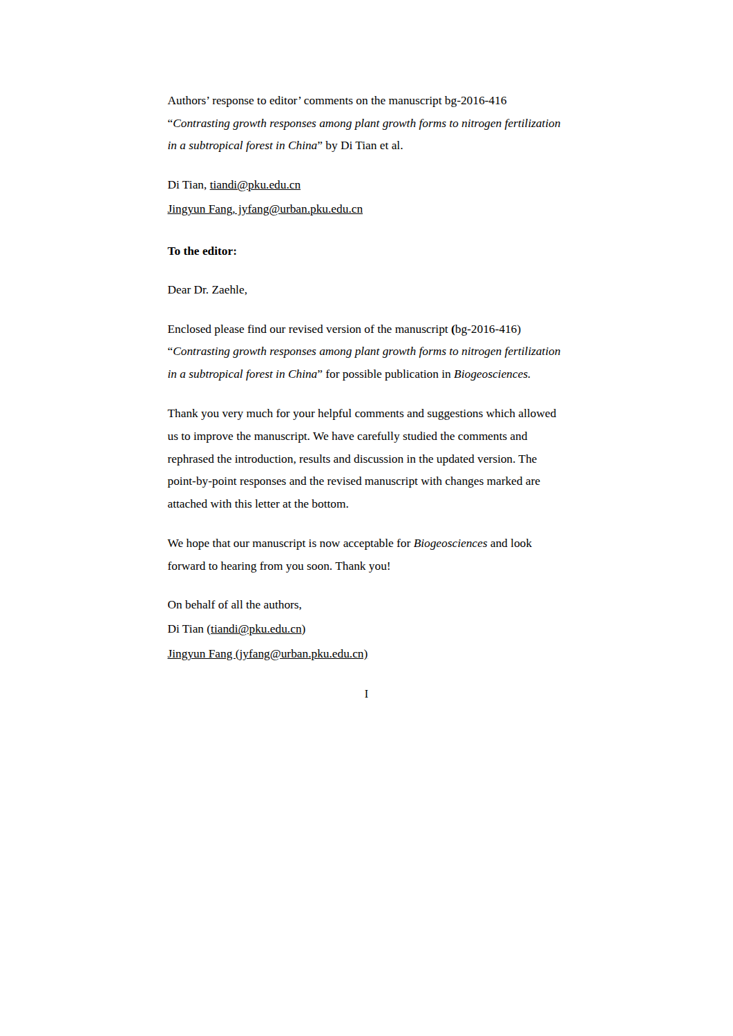Authors’ response to editor’ comments on the manuscript bg-2016-416 “Contrasting growth responses among plant growth forms to nitrogen fertilization in a subtropical forest in China” by Di Tian et al.
Di Tian, tiandi@pku.edu.cn
Jingyun Fang, jyfang@urban.pku.edu.cn
To the editor:
Dear Dr. Zaehle,
Enclosed please find our revised version of the manuscript (bg-2016-416) “Contrasting growth responses among plant growth forms to nitrogen fertilization in a subtropical forest in China” for possible publication in Biogeosciences.
Thank you very much for your helpful comments and suggestions which allowed us to improve the manuscript. We have carefully studied the comments and rephrased the introduction, results and discussion in the updated version. The point-by-point responses and the revised manuscript with changes marked are attached with this letter at the bottom.
We hope that our manuscript is now acceptable for Biogeosciences and look forward to hearing from you soon. Thank you!
On behalf of all the authors,
Di Tian (tiandi@pku.edu.cn)
Jingyun Fang (jyfang@urban.pku.edu.cn)
I